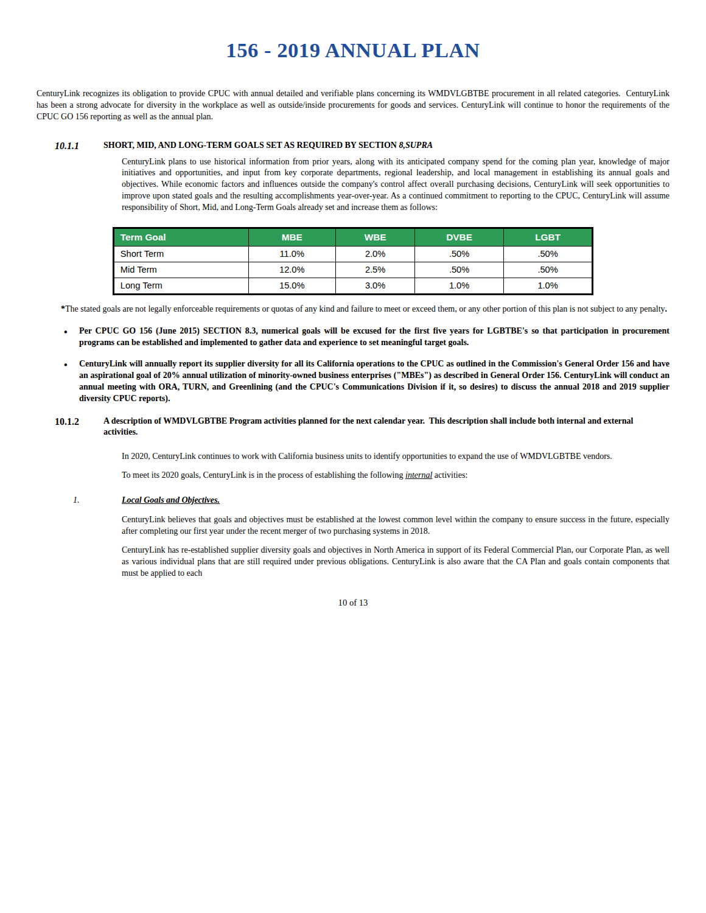156 - 2019 ANNUAL PLAN
CenturyLink recognizes its obligation to provide CPUC with annual detailed and verifiable plans concerning its WMDVLGBTBE procurement in all related categories. CenturyLink has been a strong advocate for diversity in the workplace as well as outside/inside procurements for goods and services. CenturyLink will continue to honor the requirements of the CPUC GO 156 reporting as well as the annual plan.
10.1.1
Short, Mid, and Long-Term Goals Set as Required by Section 8,SUPRA
CenturyLink plans to use historical information from prior years, along with its anticipated company spend for the coming plan year, knowledge of major initiatives and opportunities, and input from key corporate departments, regional leadership, and local management in establishing its annual goals and objectives. While economic factors and influences outside the company's control affect overall purchasing decisions, CenturyLink will seek opportunities to improve upon stated goals and the resulting accomplishments year-over-year. As a continued commitment to reporting to the CPUC, CenturyLink will assume responsibility of Short, Mid, and Long-Term Goals already set and increase them as follows:
| Term Goal | MBE | WBE | DVBE | LGBT |
| --- | --- | --- | --- | --- |
| Short Term | 11.0% | 2.0% | .50% | .50% |
| Mid Term | 12.0% | 2.5% | .50% | .50% |
| Long Term | 15.0% | 3.0% | 1.0% | 1.0% |
*The stated goals are not legally enforceable requirements or quotas of any kind and failure to meet or exceed them, or any other portion of this plan is not subject to any penalty.
Per CPUC GO 156 (June 2015) SECTION 8.3, numerical goals will be excused for the first five years for LGBTBE's so that participation in procurement programs can be established and implemented to gather data and experience to set meaningful target goals.
CenturyLink will annually report its supplier diversity for all its California operations to the CPUC as outlined in the Commission's General Order 156 and have an aspirational goal of 20% annual utilization of minority-owned business enterprises ("MBEs") as described in General Order 156. CenturyLink will conduct an annual meeting with ORA, TURN, and Greenlining (and the CPUC's Communications Division if it, so desires) to discuss the annual 2018 and 2019 supplier diversity CPUC reports).
10.1.2
A description of WMDVLGBTBE Program activities planned for the next calendar year. This description shall include both internal and external activities.
In 2020, CenturyLink continues to work with California business units to identify opportunities to expand the use of WMDVLGBTBE vendors.
To meet its 2020 goals, CenturyLink is in the process of establishing the following internal activities:
1.
Local Goals and Objectives.
CenturyLink believes that goals and objectives must be established at the lowest common level within the company to ensure success in the future, especially after completing our first year under the recent merger of two purchasing systems in 2018.
CenturyLink has re-established supplier diversity goals and objectives in North America in support of its Federal Commercial Plan, our Corporate Plan, as well as various individual plans that are still required under previous obligations. CenturyLink is also aware that the CA Plan and goals contain components that must be applied to each
10 of 13